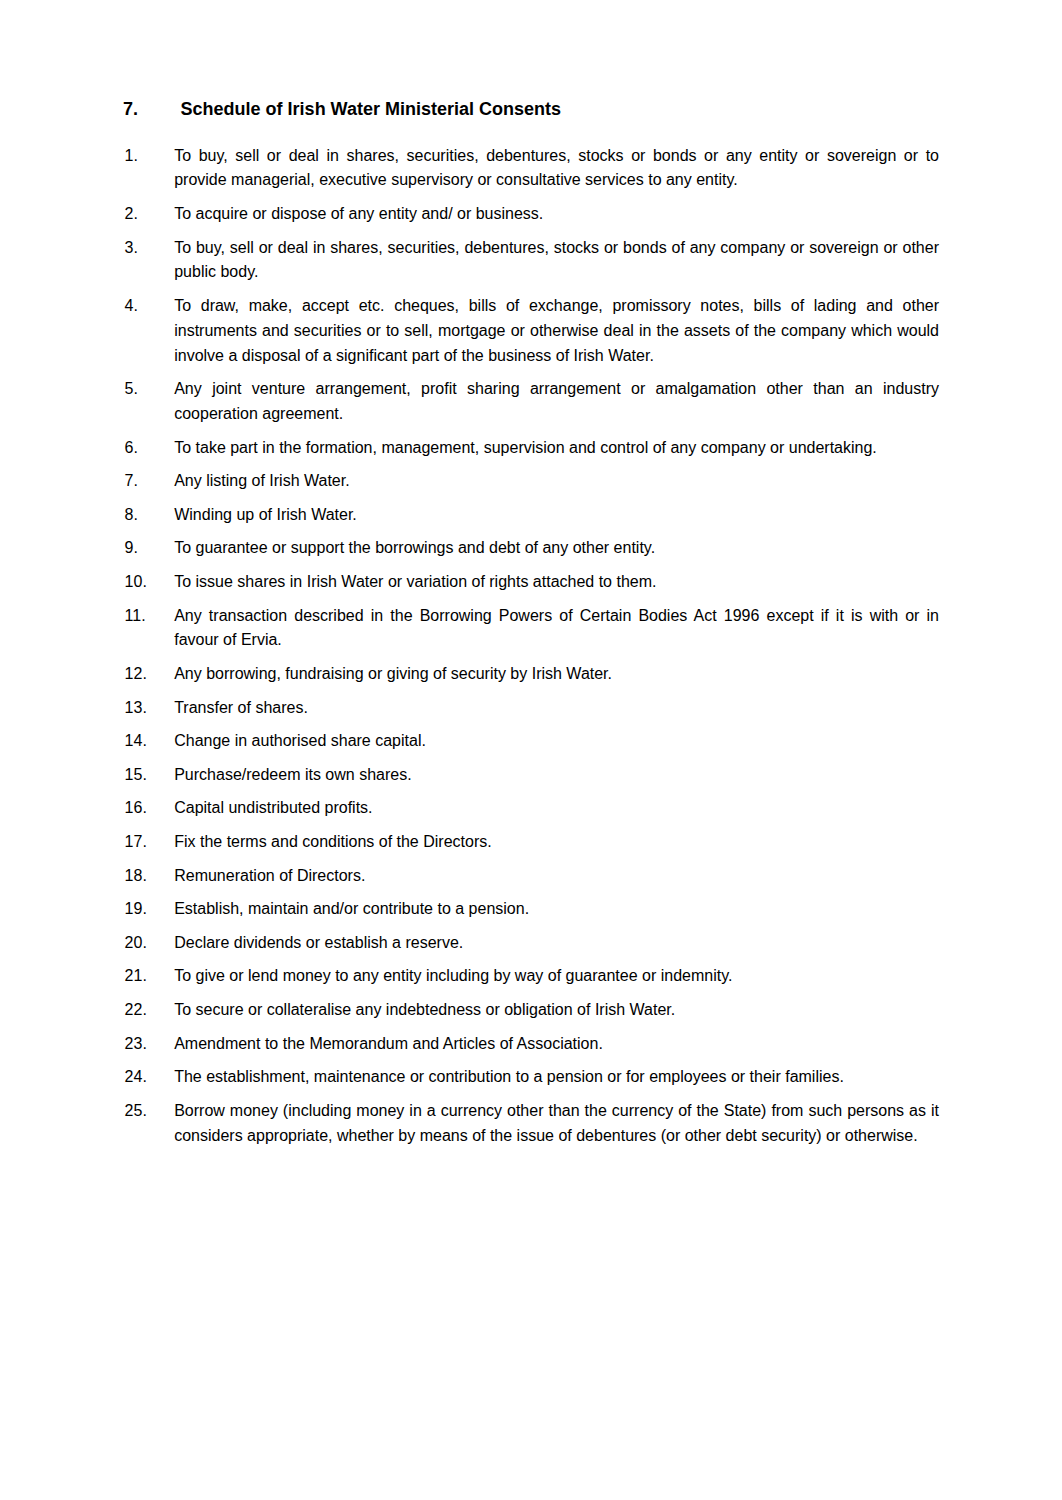7. Schedule of Irish Water Ministerial Consents
To buy, sell or deal in shares, securities, debentures, stocks or bonds or any entity or sovereign or to provide managerial, executive supervisory or consultative services to any entity.
To acquire or dispose of any entity and/ or business.
To buy, sell or deal in shares, securities, debentures, stocks or bonds of any company or sovereign or other public body.
To draw, make, accept etc. cheques, bills of exchange, promissory notes, bills of lading and other instruments and securities or to sell, mortgage or otherwise deal in the assets of the company which would involve a disposal of a significant part of the business of Irish Water.
Any joint venture arrangement, profit sharing arrangement or amalgamation other than an industry cooperation agreement.
To take part in the formation, management, supervision and control of any company or undertaking.
Any listing of Irish Water.
Winding up of Irish Water.
To guarantee or support the borrowings and debt of any other entity.
To issue shares in Irish Water or variation of rights attached to them.
Any transaction described in the Borrowing Powers of Certain Bodies Act 1996 except if it is with or in favour of Ervia.
Any borrowing, fundraising or giving of security by Irish Water.
Transfer of shares.
Change in authorised share capital.
Purchase/redeem its own shares.
Capital undistributed profits.
Fix the terms and conditions of the Directors.
Remuneration of Directors.
Establish, maintain and/or contribute to a pension.
Declare dividends or establish a reserve.
To give or lend money to any entity including by way of guarantee or indemnity.
To secure or collateralise any indebtedness or obligation of Irish Water.
Amendment to the Memorandum and Articles of Association.
The establishment, maintenance or contribution to a pension or for employees or their families.
Borrow money (including money in a currency other than the currency of the State) from such persons as it considers appropriate, whether by means of the issue of debentures (or other debt security) or otherwise.